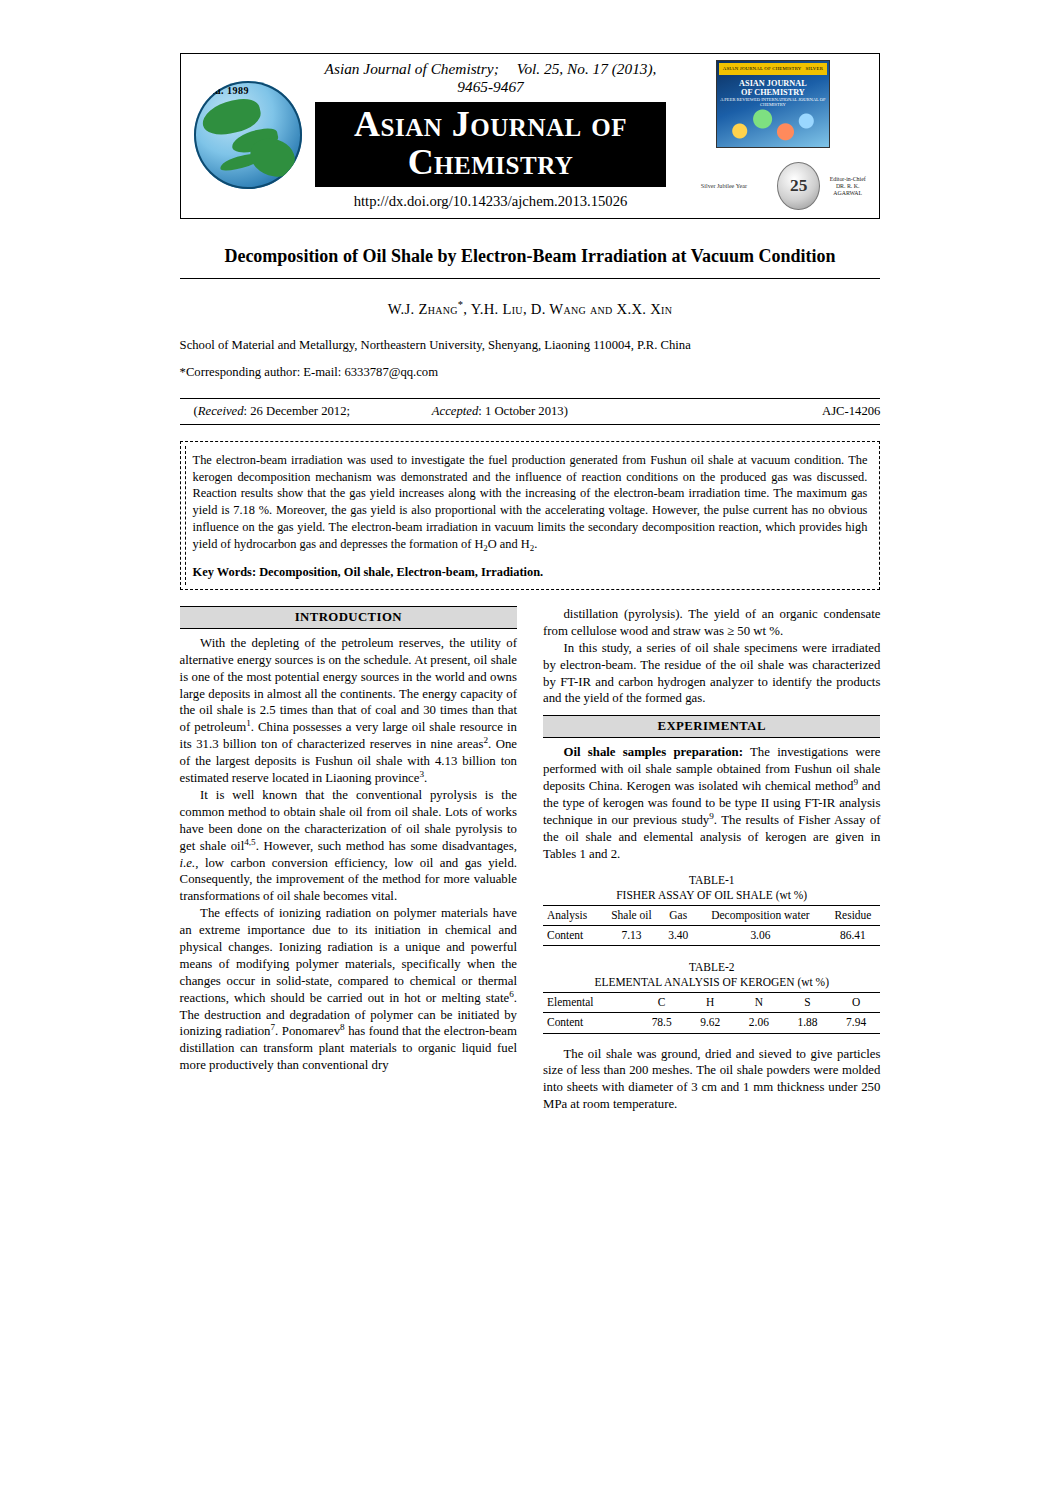Estd. 1989
Asian Journal of Chemistry; Vol. 25, No. 17 (2013), 9465-9467
Asian Journal of Chemistry
http://dx.doi.org/10.14233/ajchem.2013.15026
ASIAN JOURNAL OF CHEMISTRY SILVER JUBILEE YEAR
ASIAN JOURNAL
OF CHEMISTRY
A PEER REVIEWED INTERNATIONAL JOURNAL OF CHEMISTRY
Silver Jubilee Year
25
Editor-in-Chief
DR. R. K. AGARWAL
Decomposition of Oil Shale by Electron-Beam Irradiation at Vacuum Condition
W.J. Zhang*, Y.H. Liu, D. Wang and X.X. Xin
School of Material and Metallurgy, Northeastern University, Shenyang, Liaoning 110004, P.R. China
*Corresponding author: E-mail: 6333787@qq.com
(Received: 26 December 2012;
Accepted: 1 October 2013)
AJC-14206
The electron-beam irradiation was used to investigate the fuel production generated from Fushun oil shale at vacuum condition. The kerogen decomposition mechanism was demonstrated and the influence of reaction conditions on the produced gas was discussed. Reaction results show that the gas yield increases along with the increasing of the electron-beam irradiation time. The maximum gas yield is 7.18 %. Moreover, the gas yield is also proportional with the accelerating voltage. However, the pulse current has no obvious influence on the gas yield. The electron-beam irradiation in vacuum limits the secondary decomposition reaction, which provides high yield of hydrocarbon gas and depresses the formation of H2O and H2.
Key Words: Decomposition, Oil shale, Electron-beam, Irradiation.
INTRODUCTION
With the depleting of the petroleum reserves, the utility of alternative energy sources is on the schedule. At present, oil shale is one of the most potential energy sources in the world and owns large deposits in almost all the continents. The energy capacity of the oil shale is 2.5 times than that of coal and 30 times than that of petroleum1. China possesses a very large oil shale resource in its 31.3 billion ton of characterized reserves in nine areas2. One of the largest deposits is Fushun oil shale with 4.13 billion ton estimated reserve located in Liaoning province3.
It is well known that the conventional pyrolysis is the common method to obtain shale oil from oil shale. Lots of works have been done on the characterization of oil shale pyrolysis to get shale oil4,5. However, such method has some disadvantages, i.e., low carbon conversion efficiency, low oil and gas yield. Consequently, the improvement of the method for more valuable transformations of oil shale becomes vital.
The effects of ionizing radiation on polymer materials have an extreme importance due to its initiation in chemical and physical changes. Ionizing radiation is a unique and powerful means of modifying polymer materials, specifically when the changes occur in solid-state, compared to chemical or thermal reactions, which should be carried out in hot or melting state6. The destruction and degradation of polymer can be initiated by ionizing radiation7. Ponomarev8 has found that the electron-beam distillation can transform plant materials to organic liquid fuel more productively than conventional dry
distillation (pyrolysis). The yield of an organic condensate from cellulose wood and straw was ≥ 50 wt %.
In this study, a series of oil shale specimens were irradiated by electron-beam. The residue of the oil shale was characterized by FT-IR and carbon hydrogen analyzer to identify the products and the yield of the formed gas.
EXPERIMENTAL
Oil shale samples preparation: The investigations were performed with oil shale sample obtained from Fushun oil shale deposits China. Kerogen was isolated wih chemical method9 and the type of kerogen was found to be type II using FT-IR analysis technique in our previous study9. The results of Fisher Assay of the oil shale and elemental analysis of kerogen are given in Tables 1 and 2.
TABLE-1 FISHER ASSAY OF OIL SHALE (wt %)
| Analysis | Shale oil | Gas | Decomposition water | Residue |
| --- | --- | --- | --- | --- |
| Content | 7.13 | 3.40 | 3.06 | 86.41 |
TABLE-2 ELEMENTAL ANALYSIS OF KEROGEN (wt %)
| Elemental | C | H | N | S | O |
| --- | --- | --- | --- | --- | --- |
| Content | 78.5 | 9.62 | 2.06 | 1.88 | 7.94 |
The oil shale was ground, dried and sieved to give particles size of less than 200 meshes. The oil shale powders were molded into sheets with diameter of 3 cm and 1 mm thickness under 250 MPa at room temperature.